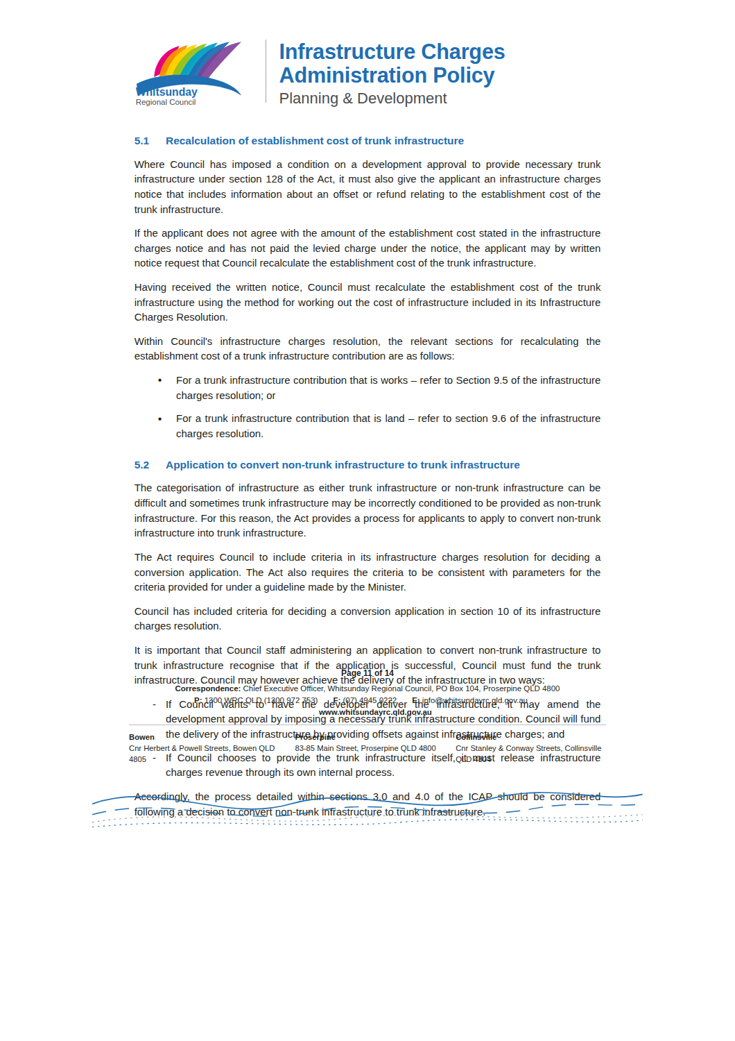Whitsunday Regional Council
Infrastructure Charges
Administration Policy
Planning & Development
5.1 Recalculation of establishment cost of trunk infrastructure
Where Council has imposed a condition on a development approval to provide necessary trunk infrastructure under section 128 of the Act, it must also give the applicant an infrastructure charges notice that includes information about an offset or refund relating to the establishment cost of the trunk infrastructure.
If the applicant does not agree with the amount of the establishment cost stated in the infrastructure charges notice and has not paid the levied charge under the notice, the applicant may by written notice request that Council recalculate the establishment cost of the trunk infrastructure.
Having received the written notice, Council must recalculate the establishment cost of the trunk infrastructure using the method for working out the cost of infrastructure included in its Infrastructure Charges Resolution.
Within Council's infrastructure charges resolution, the relevant sections for recalculating the establishment cost of a trunk infrastructure contribution are as follows:
For a trunk infrastructure contribution that is works – refer to Section 9.5 of the infrastructure charges resolution; or
For a trunk infrastructure contribution that is land – refer to section 9.6 of the infrastructure charges resolution.
5.2 Application to convert non-trunk infrastructure to trunk infrastructure
The categorisation of infrastructure as either trunk infrastructure or non-trunk infrastructure can be difficult and sometimes trunk infrastructure may be incorrectly conditioned to be provided as non-trunk infrastructure. For this reason, the Act provides a process for applicants to apply to convert non-trunk infrastructure into trunk infrastructure.
The Act requires Council to include criteria in its infrastructure charges resolution for deciding a conversion application. The Act also requires the criteria to be consistent with parameters for the criteria provided for under a guideline made by the Minister.
Council has included criteria for deciding a conversion application in section 10 of its infrastructure charges resolution.
It is important that Council staff administering an application to convert non-trunk infrastructure to trunk infrastructure recognise that if the application is successful, Council must fund the trunk infrastructure. Council may however achieve the delivery of the infrastructure in two ways:
If Council wants to have the developer deliver the infrastructure, it may amend the development approval by imposing a necessary trunk infrastructure condition. Council will fund the delivery of the infrastructure by providing offsets against infrastructure charges; and
If Council chooses to provide the trunk infrastructure itself, it must release infrastructure charges revenue through its own internal process.
Accordingly, the process detailed within sections 3.0 and 4.0 of the ICAP should be considered following a decision to convert non-trunk infrastructure to trunk infrastructure.
Page 11 of 14
Correspondence: Chief Executive Officer, Whitsunday Regional Council, PO Box 104, Proserpine QLD 4800
P: 1300 WRC QLD (1300 972 753) F: (07) 4945 0222 E: info@whitsundayrc.qld.gov.au www.whitsundayrc.qld.gov.au
Bowen
Cnr Herbert & Powell Streets, Bowen QLD 4805
Proserpine
83-85 Main Street, Proserpine QLD 4800
Collinsville
Cnr Stanley & Conway Streets, Collinsville QLD 4804